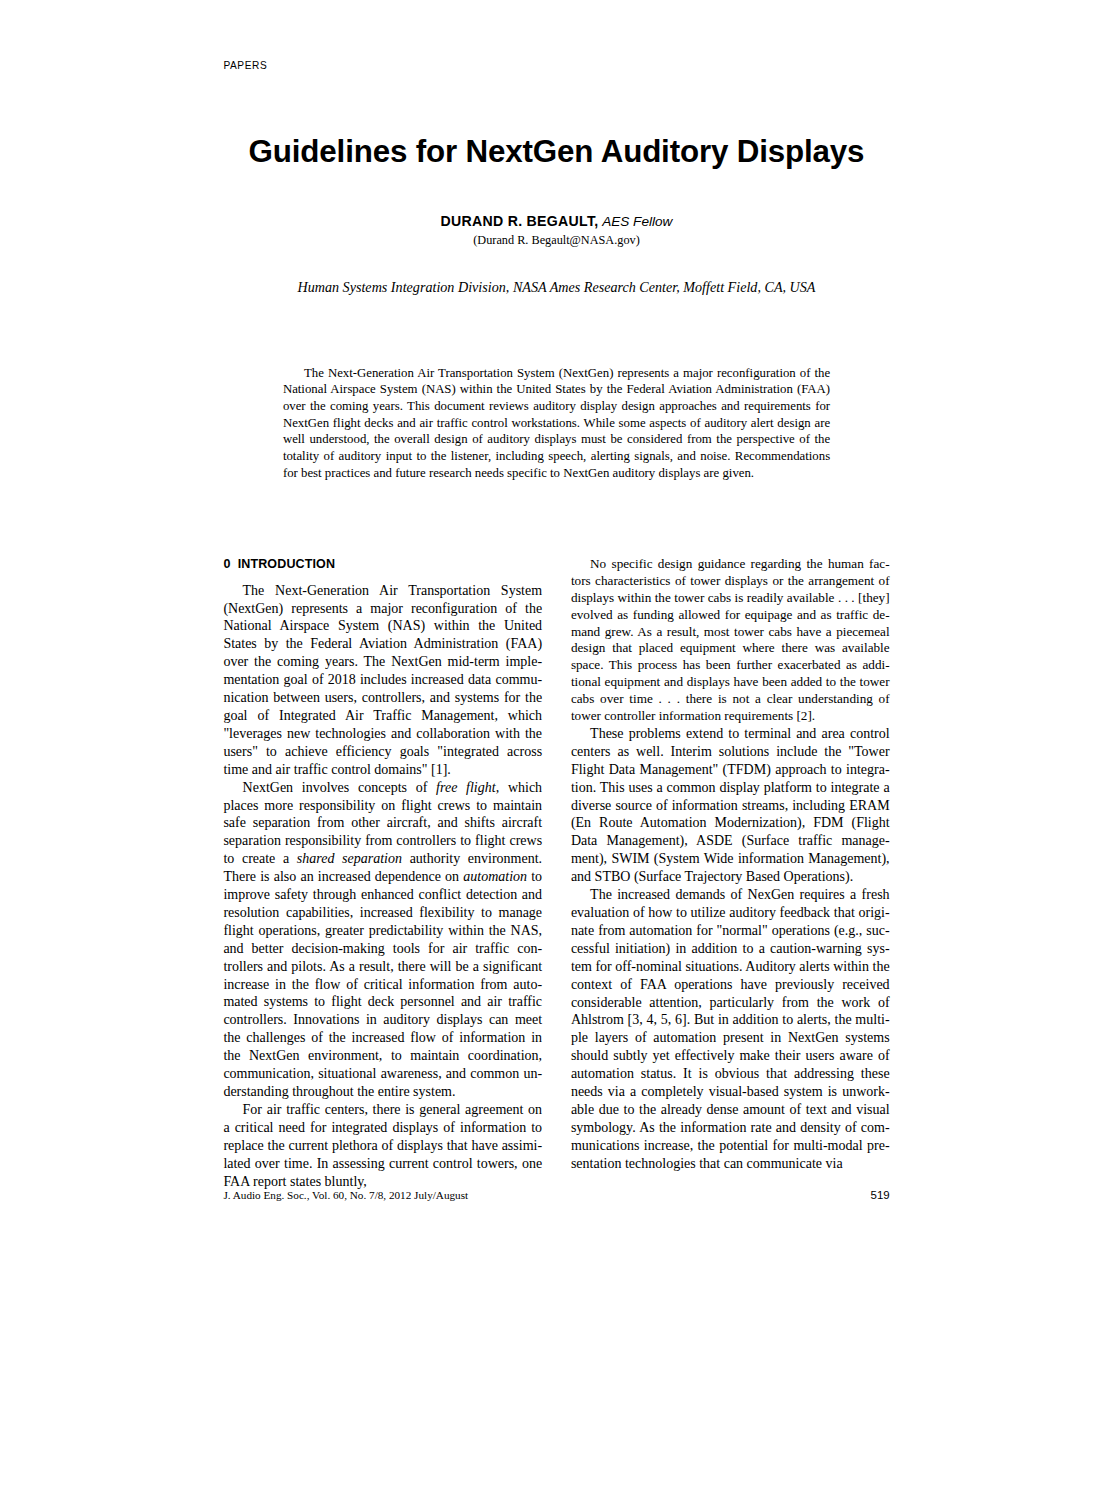PAPERS
Guidelines for NextGen Auditory Displays
DURAND R. BEGAULT, AES Fellow
(Durand R. Begault@NASA.gov)
Human Systems Integration Division, NASA Ames Research Center, Moffett Field, CA, USA
The Next-Generation Air Transportation System (NextGen) represents a major reconfiguration of the National Airspace System (NAS) within the United States by the Federal Aviation Administration (FAA) over the coming years. This document reviews auditory display design approaches and requirements for NextGen flight decks and air traffic control workstations. While some aspects of auditory alert design are well understood, the overall design of auditory displays must be considered from the perspective of the totality of auditory input to the listener, including speech, alerting signals, and noise. Recommendations for best practices and future research needs specific to NextGen auditory displays are given.
0 INTRODUCTION
The Next-Generation Air Transportation System (NextGen) represents a major reconfiguration of the National Airspace System (NAS) within the United States by the Federal Aviation Administration (FAA) over the coming years. The NextGen mid-term implementation goal of 2018 includes increased data communication between users, controllers, and systems for the goal of Integrated Air Traffic Management, which "leverages new technologies and collaboration with the users" to achieve efficiency goals "integrated across time and air traffic control domains" [1].
NextGen involves concepts of free flight, which places more responsibility on flight crews to maintain safe separation from other aircraft, and shifts aircraft separation responsibility from controllers to flight crews to create a shared separation authority environment. There is also an increased dependence on automation to improve safety through enhanced conflict detection and resolution capabilities, increased flexibility to manage flight operations, greater predictability within the NAS, and better decision-making tools for air traffic controllers and pilots. As a result, there will be a significant increase in the flow of critical information from automated systems to flight deck personnel and air traffic controllers. Innovations in auditory displays can meet the challenges of the increased flow of information in the NextGen environment, to maintain coordination, communication, situational awareness, and common understanding throughout the entire system.
For air traffic centers, there is general agreement on a critical need for integrated displays of information to replace the current plethora of displays that have assimilated over time. In assessing current control towers, one FAA report states bluntly,
No specific design guidance regarding the human factors characteristics of tower displays or the arrangement of displays within the tower cabs is readily available . . . [they] evolved as funding allowed for equipage and as traffic demand grew. As a result, most tower cabs have a piecemeal design that placed equipment where there was available space. This process has been further exacerbated as additional equipment and displays have been added to the tower cabs over time . . . there is not a clear understanding of tower controller information requirements [2].
These problems extend to terminal and area control centers as well. Interim solutions include the "Tower Flight Data Management" (TFDM) approach to integration. This uses a common display platform to integrate a diverse source of information streams, including ERAM (En Route Automation Modernization), FDM (Flight Data Management), ASDE (Surface traffic management), SWIM (System Wide information Management), and STBO (Surface Trajectory Based Operations).
The increased demands of NexGen requires a fresh evaluation of how to utilize auditory feedback that originate from automation for "normal" operations (e.g., successful initiation) in addition to a caution-warning system for off-nominal situations. Auditory alerts within the context of FAA operations have previously received considerable attention, particularly from the work of Ahlstrom [3, 4, 5, 6]. But in addition to alerts, the multiple layers of automation present in NextGen systems should subtly yet effectively make their users aware of automation status. It is obvious that addressing these needs via a completely visual-based system is unworkable due to the already dense amount of text and visual symbology. As the information rate and density of communications increase, the potential for multi-modal presentation technologies that can communicate via
J. Audio Eng. Soc., Vol. 60, No. 7/8, 2012 July/August
519